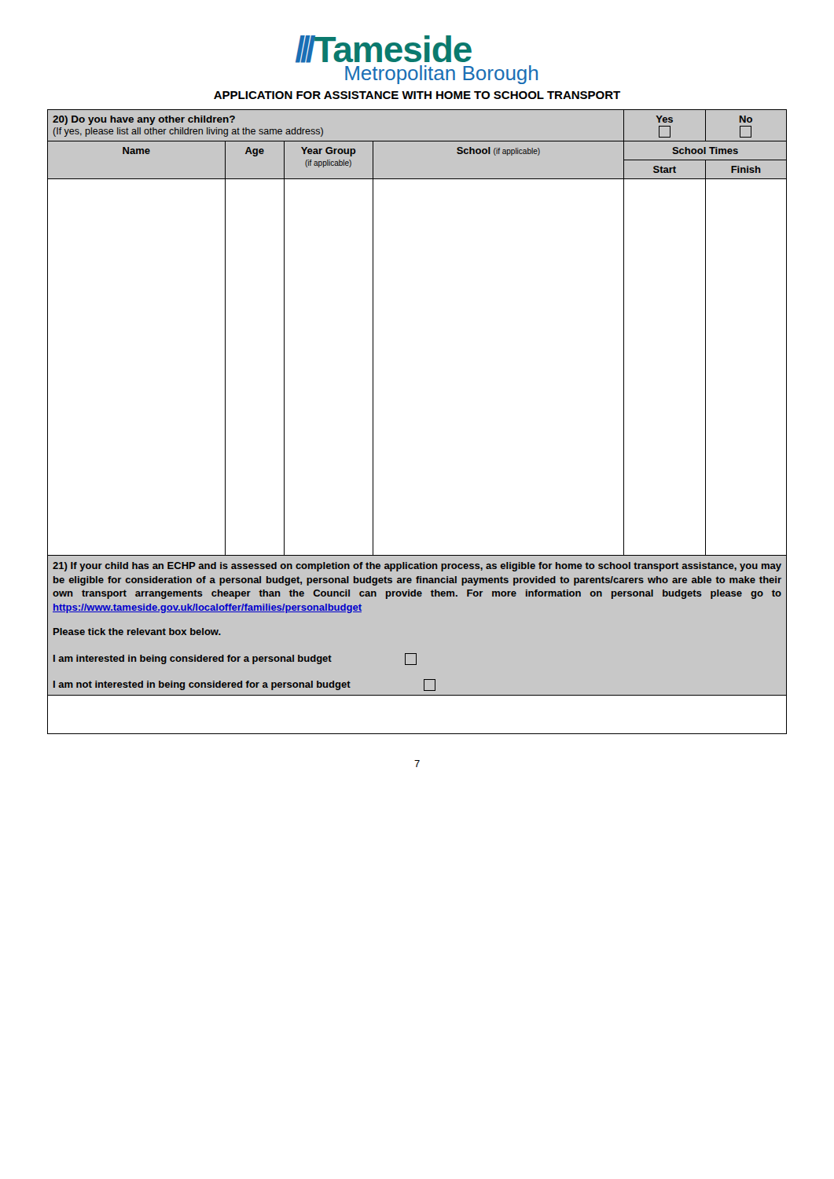///Tameside
Metropolitan Borough
APPLICATION FOR ASSISTANCE WITH HOME TO SCHOOL TRANSPORT
| 20) Do you have any other children? (If yes, please list all other children living at the same address) | Yes | No |
| Name | Age | Year Group (if applicable) | School (if applicable) | School Times |
| Start | Finish |
| 21) If your child has an ECHP and is assessed on completion of the application process, as eligible for home to school transport assistance, you may be eligible for consideration of a personal budget, personal budgets are financial payments provided to parents/carers who are able to make their own transport arrangements cheaper than the Council can provide them. For more information on personal budgets please go to https://www.tameside.gov.uk/localoffer/families/personalbudget Please tick the relevant box below. I am interested in being considered for a personal budget I am not interested in being considered for a personal budget |
7